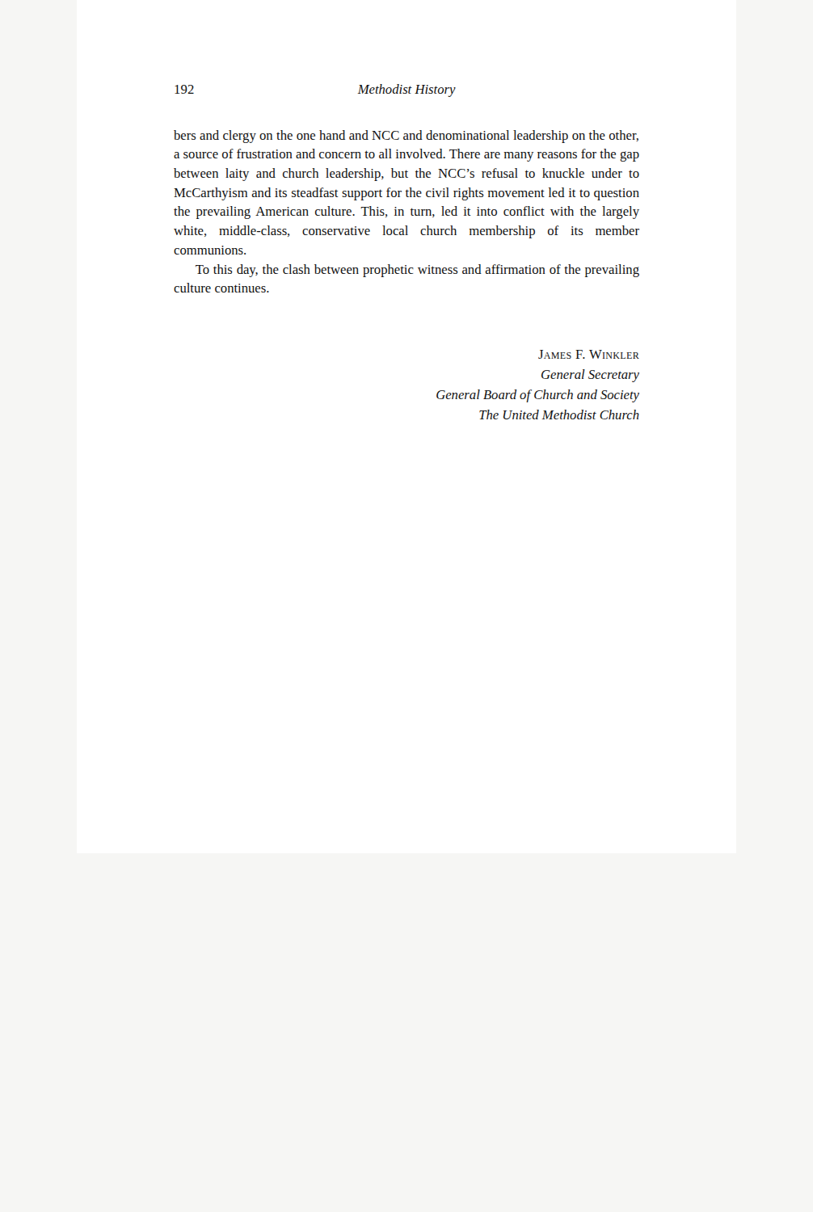192 Methodist History
bers and clergy on the one hand and NCC and denominational leadership on the other, a source of frustration and concern to all involved. There are many reasons for the gap between laity and church leadership, but the NCC’s refusal to knuckle under to McCarthyism and its steadfast support for the civil rights movement led it to question the prevailing American culture. This, in turn, led it into conflict with the largely white, middle-class, conservative local church membership of its member communions.
To this day, the clash between prophetic witness and affirmation of the prevailing culture continues.
James F. Winkler
General Secretary
General Board of Church and Society
The United Methodist Church